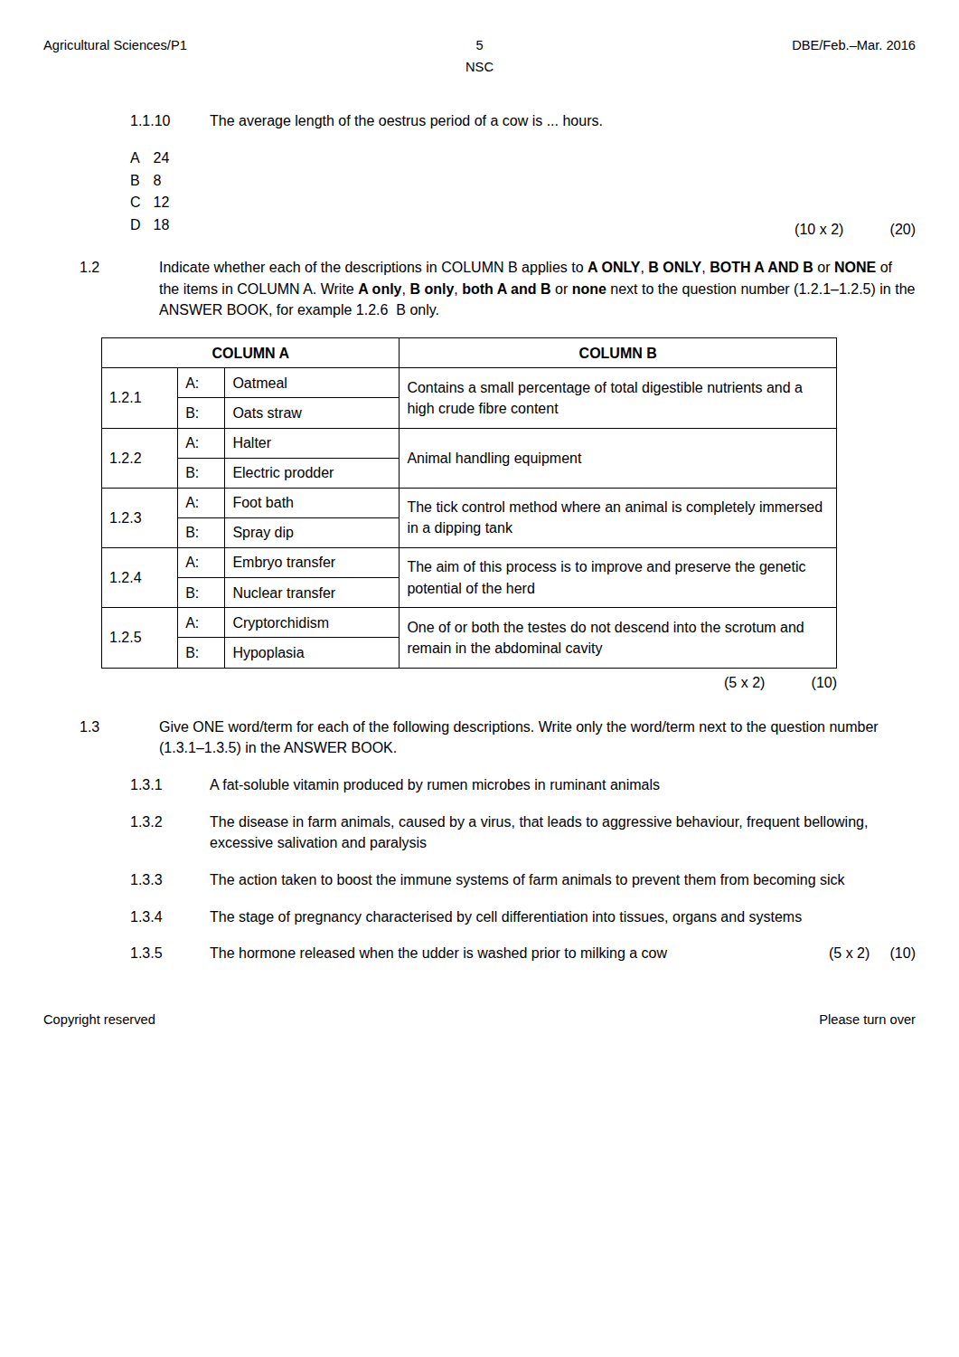Agricultural Sciences/P1
5
DBE/Feb.–Mar. 2016
NSC
1.1.10
The average length of the oestrus period of a cow is ... hours.
A 24
B 8
C 12
D 18
(10 x 2)(20)
1.2
Indicate whether each of the descriptions in COLUMN B applies to A ONLY, B ONLY, BOTH A AND B or NONE of the items in COLUMN A. Write A only, B only, both A and B or none next to the question number (1.2.1–1.2.5) in the ANSWER BOOK, for example 1.2.6 B only.
| COLUMN A | COLUMN B |
| --- | --- |
| 1.2.1 | A: | Oatmeal | Contains a small percentage of total digestible nutrients and a high crude fibre content |
| B: | Oats straw |
| 1.2.2 | A: | Halter | Animal handling equipment |
| B: | Electric prodder |
| 1.2.3 | A: | Foot bath | The tick control method where an animal is completely immersed in a dipping tank |
| B: | Spray dip |
| 1.2.4 | A: | Embryo transfer | The aim of this process is to improve and preserve the genetic potential of the herd |
| B: | Nuclear transfer |
| 1.2.5 | A: | Cryptorchidism | One of or both the testes do not descend into the scrotum and remain in the abdominal cavity |
| B: | Hypoplasia |
(5 x 2)(10)
1.3
Give ONE word/term for each of the following descriptions. Write only the word/term next to the question number (1.3.1–1.3.5) in the ANSWER BOOK.
1.3.1
A fat-soluble vitamin produced by rumen microbes in ruminant animals
1.3.2
The disease in farm animals, caused by a virus, that leads to aggressive behaviour, frequent bellowing, excessive salivation and paralysis
1.3.3
The action taken to boost the immune systems of farm animals to prevent them from becoming sick
1.3.4
The stage of pregnancy characterised by cell differentiation into tissues, organs and systems
1.3.5
The hormone released when the udder is washed prior to milking a cow (5 x 2) (10)
Copyright reserved
Please turn over